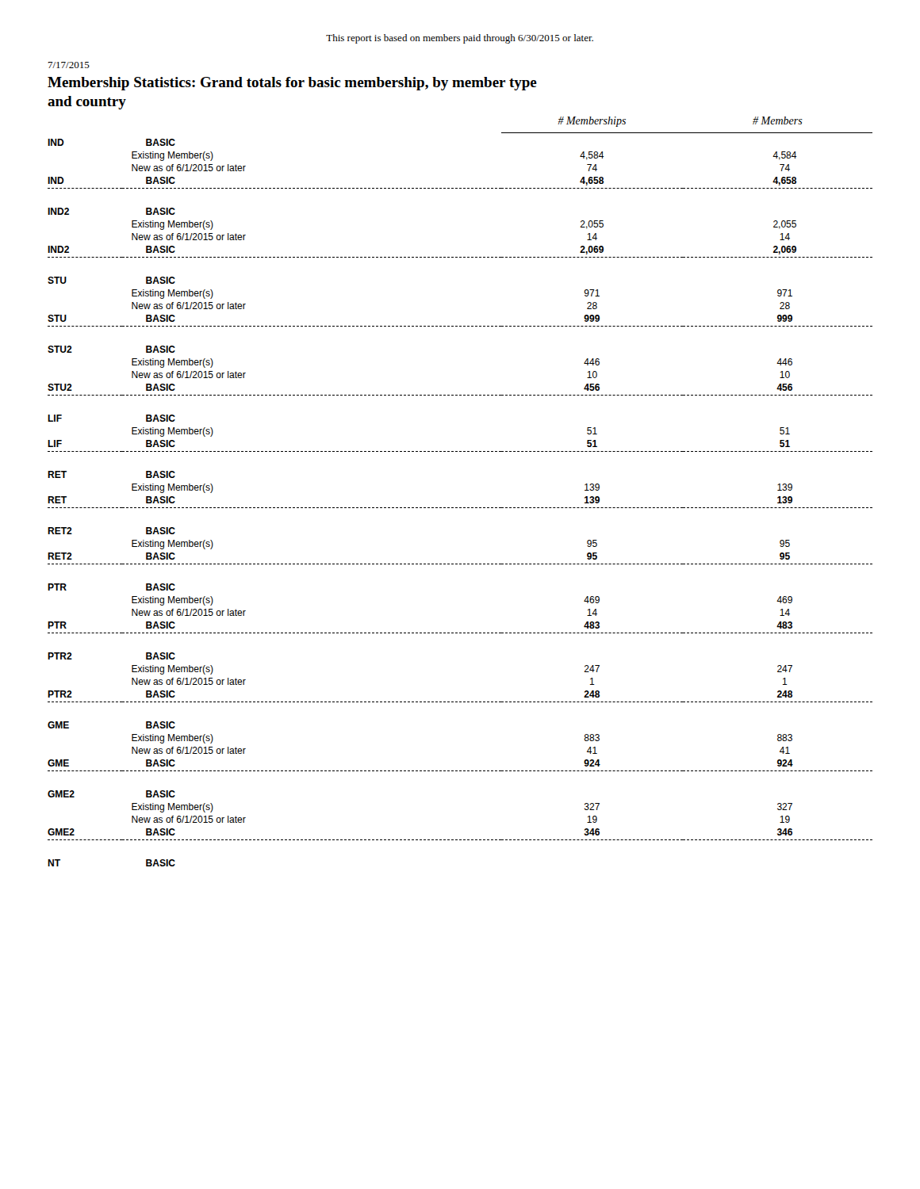This report is based on members paid through 6/30/2015 or later.
7/17/2015
Membership Statistics: Grand totals for basic membership, by member type and country
| | | # Memberships | # Members |
| --- | --- | --- | --- |
| IND | BASIC | | |
| | Existing Member(s) | 4,584 | 4,584 |
| | New as of 6/1/2015 or later | 74 | 74 |
| IND | BASIC | 4,658 | 4,658 |
| IND2 | BASIC | | |
| | Existing Member(s) | 2,055 | 2,055 |
| | New as of 6/1/2015 or later | 14 | 14 |
| IND2 | BASIC | 2,069 | 2,069 |
| STU | BASIC | | |
| | Existing Member(s) | 971 | 971 |
| | New as of 6/1/2015 or later | 28 | 28 |
| STU | BASIC | 999 | 999 |
| STU2 | BASIC | | |
| | Existing Member(s) | 446 | 446 |
| | New as of 6/1/2015 or later | 10 | 10 |
| STU2 | BASIC | 456 | 456 |
| LIF | BASIC | | |
| | Existing Member(s) | 51 | 51 |
| LIF | BASIC | 51 | 51 |
| RET | BASIC | | |
| | Existing Member(s) | 139 | 139 |
| RET | BASIC | 139 | 139 |
| RET2 | BASIC | | |
| | Existing Member(s) | 95 | 95 |
| RET2 | BASIC | 95 | 95 |
| PTR | BASIC | | |
| | Existing Member(s) | 469 | 469 |
| | New as of 6/1/2015 or later | 14 | 14 |
| PTR | BASIC | 483 | 483 |
| PTR2 | BASIC | | |
| | Existing Member(s) | 247 | 247 |
| | New as of 6/1/2015 or later | 1 | 1 |
| PTR2 | BASIC | 248 | 248 |
| GME | BASIC | | |
| | Existing Member(s) | 883 | 883 |
| | New as of 6/1/2015 or later | 41 | 41 |
| GME | BASIC | 924 | 924 |
| GME2 | BASIC | | |
| | Existing Member(s) | 327 | 327 |
| | New as of 6/1/2015 or later | 19 | 19 |
| GME2 | BASIC | 346 | 346 |
| NT | BASIC | | |